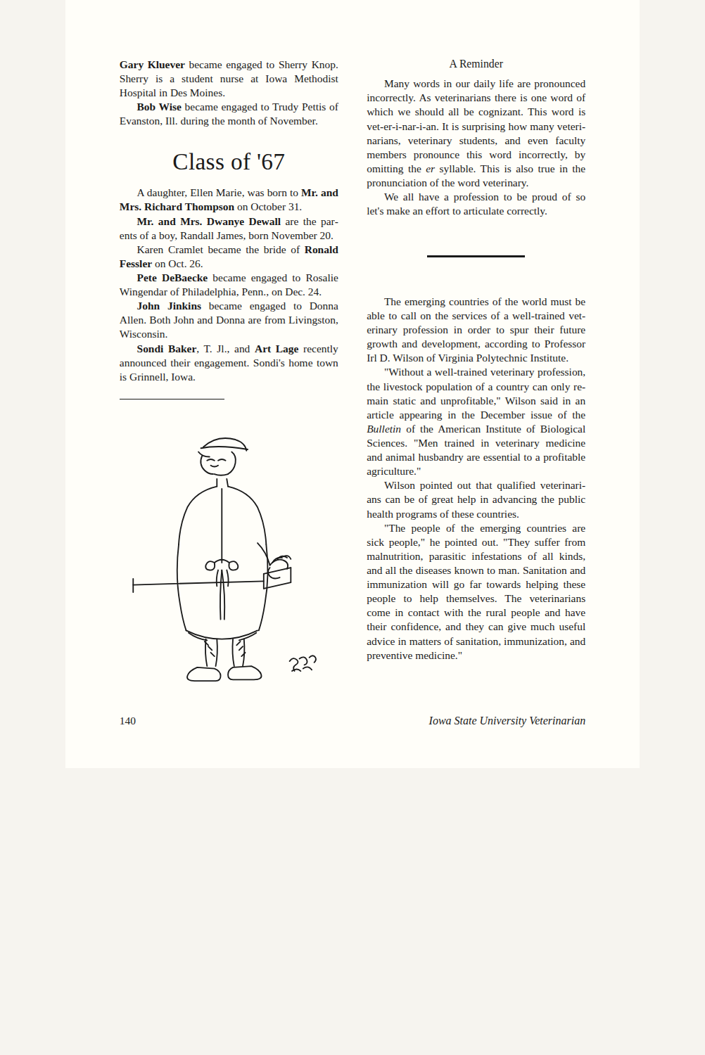Gary Kluever became engaged to Sherry Knop. Sherry is a student nurse at Iowa Methodist Hospital in Des Moines.
Bob Wise became engaged to Trudy Pettis of Evanston, Ill. during the month of November.
Class of '67
A daughter, Ellen Marie, was born to Mr. and Mrs. Richard Thompson on October 31.
Mr. and Mrs. Dwanye Dewall are the parents of a boy, Randall James, born November 20.
Karen Cramlet became the bride of Ronald Fessler on Oct. 26.
Pete DeBaecke became engaged to Rosalie Wingendar of Philadelphia, Penn., on Dec. 24.
John Jinkins became engaged to Donna Allen. Both John and Donna are from Livingston, Wisconsin.
Sondi Baker, T. Jl., and Art Lage recently announced their engagement. Sondi's home town is Grinnell, Iowa.
A Reminder
Many words in our daily life are pronounced incorrectly. As veterinarians there is one word of which we should all be cognizant. This word is vet-er-i-nar-i-an. It is surprising how many veterinarians, veterinary students, and even faculty members pronounce this word incorrectly, by omitting the er syllable. This is also true in the pronunciation of the word veterinary.
We all have a profession to be proud of so let's make an effort to articulate correctly.
The emerging countries of the world must be able to call on the services of a well-trained veterinary profession in order to spur their future growth and development, according to Professor Irl D. Wilson of Virginia Polytechnic Institute.
"Without a well-trained veterinary profession, the livestock population of a country can only remain static and unprofitable," Wilson said in an article appearing in the December issue of the Bulletin of the American Institute of Biological Sciences. "Men trained in veterinary medicine and animal husbandry are essential to a profitable agriculture."
Wilson pointed out that qualified veterinarians can be of great help in advancing the public health programs of these countries.
"The people of the emerging countries are sick people," he pointed out. "They suffer from malnutrition, parasitic infestations of all kinds, and all the diseases known to man. Sanitation and immunization will go far towards helping these people to help themselves. The veterinarians come in contact with the rural people and have their confidence, and they can give much useful advice in matters of sanitation, immunization, and preventive medicine."
140 Iowa State University Veterinarian